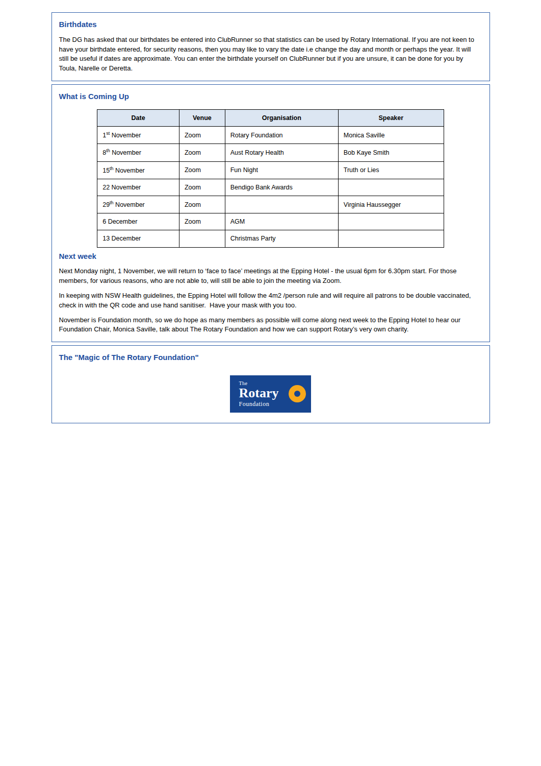Birthdates
The DG has asked that our birthdates be entered into ClubRunner so that statistics can be used by Rotary International. If you are not keen to have your birthdate entered, for security reasons, then you may like to vary the date i.e change the day and month or perhaps the year. It will still be useful if dates are approximate. You can enter the birthdate yourself on ClubRunner but if you are unsure, it can be done for you by Toula, Narelle or Deretta.
What is Coming Up
| Date | Venue | Organisation | Speaker |
| --- | --- | --- | --- |
| 1 st November | Zoom | Rotary Foundation | Monica Saville |
| 8 th November | Zoom | Aust Rotary Health | Bob Kaye Smith |
| 15 th November | Zoom | Fun Night | Truth or Lies |
| 22 November | Zoom | Bendigo Bank Awards | |
| 29 th November | Zoom | | Virginia Haussegger |
| 6 December | Zoom | AGM | |
| 13 December | | Christmas Party | |
Next week
Next Monday night, 1 November, we will return to ‘face to face’ meetings at the Epping Hotel - the usual 6pm for 6.30pm start. For those members, for various reasons, who are not able to, will still be able to join the meeting via Zoom.
In keeping with NSW Health guidelines, the Epping Hotel will follow the 4m2 /person rule and will require all patrons to be double vaccinated, check in with the QR code and use hand sanitiser. Have your mask with you too.
November is Foundation month, so we do hope as many members as possible will come along next week to the Epping Hotel to hear our Foundation Chair, Monica Saville, talk about The Rotary Foundation and how we can support Rotary’s very own charity.
The "Magic of The Rotary Foundation"
The Rotary Foundation